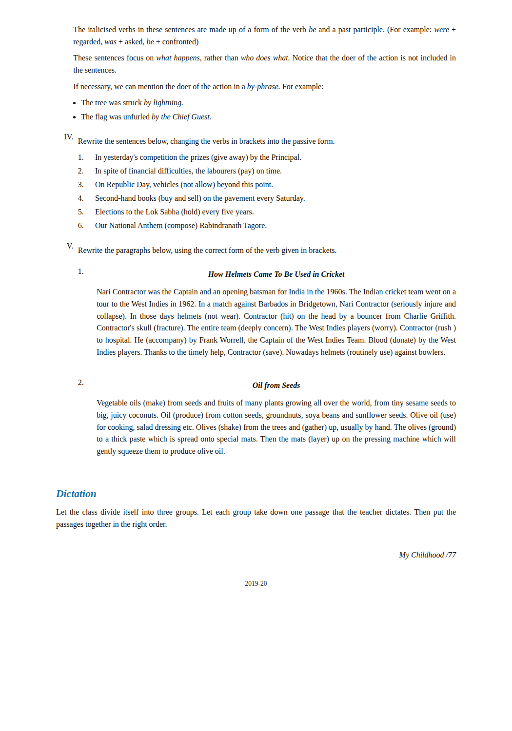The italicised verbs in these sentences are made up of a form of the verb be and a past participle. (For example: were + regarded, was + asked, be + confronted)
These sentences focus on what happens, rather than who does what. Notice that the doer of the action is not included in the sentences.
If necessary, we can mention the doer of the action in a by-phrase. For example:
The tree was struck by lightning.
The flag was unfurled by the Chief Guest.
IV.
Rewrite the sentences below, changing the verbs in brackets into the passive form.
In yesterday's competition the prizes (give away) by the Principal.
In spite of financial difficulties, the labourers (pay) on time.
On Republic Day, vehicles (not allow) beyond this point.
Second-hand books (buy and sell) on the pavement every Saturday.
Elections to the Lok Sabha (hold) every five years.
Our National Anthem (compose) Rabindranath Tagore.
V.
Rewrite the paragraphs below, using the correct form of the verb given in brackets.
1.
How Helmets Came To Be Used in Cricket
Nari Contractor was the Captain and an opening batsman for India in the 1960s. The Indian cricket team went on a tour to the West Indies in 1962. In a match against Barbados in Bridgetown, Nari Contractor (seriously injure and collapse). In those days helmets (not wear). Contractor (hit) on the head by a bouncer from Charlie Griffith. Contractor's skull (fracture). The entire team (deeply concern). The West Indies players (worry). Contractor (rush ) to hospital. He (accompany) by Frank Worrell, the Captain of the West Indies Team. Blood (donate) by the West Indies players. Thanks to the timely help, Contractor (save). Nowadays helmets (routinely use) against bowlers.
2.
Oil from Seeds
Vegetable oils (make) from seeds and fruits of many plants growing all over the world, from tiny sesame seeds to big, juicy coconuts. Oil (produce) from cotton seeds, groundnuts, soya beans and sunflower seeds. Olive oil (use) for cooking, salad dressing etc. Olives (shake) from the trees and (gather) up, usually by hand. The olives (ground) to a thick paste which is spread onto special mats. Then the mats (layer) up on the pressing machine which will gently squeeze them to produce olive oil.
Dictation
Let the class divide itself into three groups. Let each group take down one passage that the teacher dictates. Then put the passages together in the right order.
My Childhood /77
2019-20